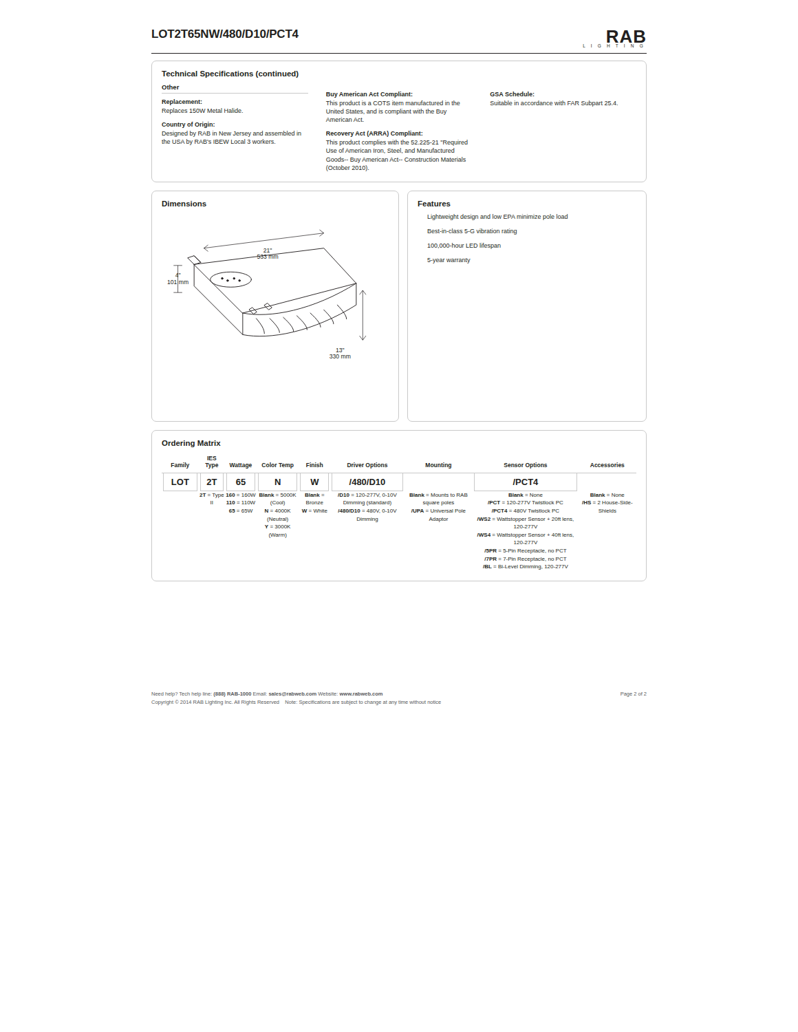LOT2T65NW/480/D10/PCT4
RAB
L I G H T I N G
Technical Specifications (continued)
Other
Replacement:
Replaces 150W Metal Halide.
Country of Origin:
Designed by RAB in New Jersey and assembled in the USA by RAB's IBEW Local 3 workers.
Buy American Act Compliant:
This product is a COTS item manufactured in the United States, and is compliant with the Buy American Act.
Recovery Act (ARRA) Compliant:
This product complies with the 52.225-21 "Required Use of American Iron, Steel, and Manufactured Goods-- Buy American Act-- Construction Materials (October 2010).
GSA Schedule:
Suitable in accordance with FAR Subpart 25.4.
Dimensions
21" 533 mm 13" 330 mm 4" 101 mm
Features
Lightweight design and low EPA minimize pole load
Best-in-class 5-G vibration rating
100,000-hour LED lifespan
5-year warranty
Ordering Matrix
| Family | IES Type | Wattage | Color Temp | Finish | Driver Options | Mounting | Sensor Options | Accessories |
| --- | --- | --- | --- | --- | --- | --- | --- | --- |
| LOT | 2T | 65 | N | W | /480/D10 | | /PCT4 | |
| | 2T = Type II | 160 = 160W 110 = 110W 65 = 65W | Blank = 5000K (Cool) N = 4000K (Neutral) Y = 3000K (Warm) | Blank = Bronze W = White | /D10 = 120-277V, 0-10V Dimming (standard) /480/D10 = 480V, 0-10V Dimming | Blank = Mounts to RAB square poles /UPA = Universal Pole Adaptor | Blank = None /PCT = 120-277V Twistlock PC /PCT4 = 480V Twistlock PC /WS2 = Wattstopper Sensor + 20ft lens, 120-277V /WS4 = Wattstopper Sensor + 40ft lens, 120-277V /5PR = 5-Pin Receptacle, no PCT /7PR = 7-Pin Receptacle, no PCT /BL = Bi-Level Dimming, 120-277V | Blank = None /HS = 2 House-Side-Shields |
Need help? Tech help line: (888) RAB-1000 Email: sales@rabweb.com Website: www.rabweb.com
Copyright © 2014 RAB Lighting Inc. All Rights Reserved Note: Specifications are subject to change at any time without notice
Page 2 of 2